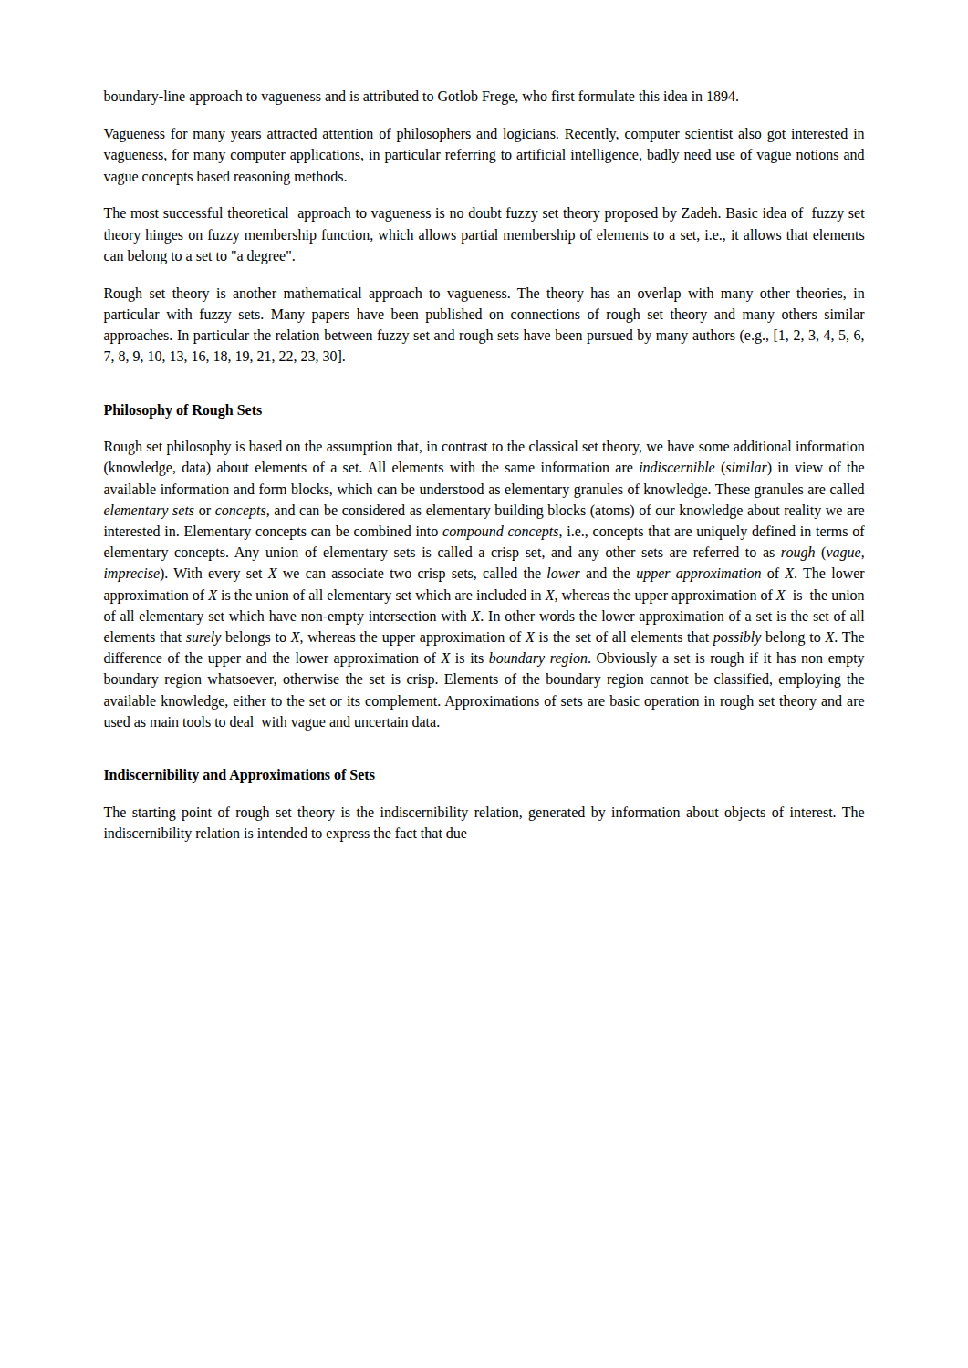boundary-line approach to vagueness and is attributed to Gotlob Frege, who first formulate this idea in 1894.
Vagueness for many years attracted attention of philosophers and logicians. Recently, computer scientist also got interested in vagueness, for many computer applications, in particular referring to artificial intelligence, badly need use of vague notions and vague concepts based reasoning methods.
The most successful theoretical approach to vagueness is no doubt fuzzy set theory proposed by Zadeh. Basic idea of fuzzy set theory hinges on fuzzy membership function, which allows partial membership of elements to a set, i.e., it allows that elements can belong to a set to "a degree".
Rough set theory is another mathematical approach to vagueness. The theory has an overlap with many other theories, in particular with fuzzy sets. Many papers have been published on connections of rough set theory and many others similar approaches. In particular the relation between fuzzy set and rough sets have been pursued by many authors (e.g., [1, 2, 3, 4, 5, 6, 7, 8, 9, 10, 13, 16, 18, 19, 21, 22, 23, 30].
Philosophy of Rough Sets
Rough set philosophy is based on the assumption that, in contrast to the classical set theory, we have some additional information (knowledge, data) about elements of a set. All elements with the same information are indiscernible (similar) in view of the available information and form blocks, which can be understood as elementary granules of knowledge. These granules are called elementary sets or concepts, and can be considered as elementary building blocks (atoms) of our knowledge about reality we are interested in. Elementary concepts can be combined into compound concepts, i.e., concepts that are uniquely defined in terms of elementary concepts. Any union of elementary sets is called a crisp set, and any other sets are referred to as rough (vague, imprecise). With every set X we can associate two crisp sets, called the lower and the upper approximation of X. The lower approximation of X is the union of all elementary set which are included in X, whereas the upper approximation of X is the union of all elementary set which have non-empty intersection with X. In other words the lower approximation of a set is the set of all elements that surely belongs to X, whereas the upper approximation of X is the set of all elements that possibly belong to X. The difference of the upper and the lower approximation of X is its boundary region. Obviously a set is rough if it has non empty boundary region whatsoever, otherwise the set is crisp. Elements of the boundary region cannot be classified, employing the available knowledge, either to the set or its complement. Approximations of sets are basic operation in rough set theory and are used as main tools to deal with vague and uncertain data.
Indiscernibility and Approximations of Sets
The starting point of rough set theory is the indiscernibility relation, generated by information about objects of interest. The indiscernibility relation is intended to express the fact that due